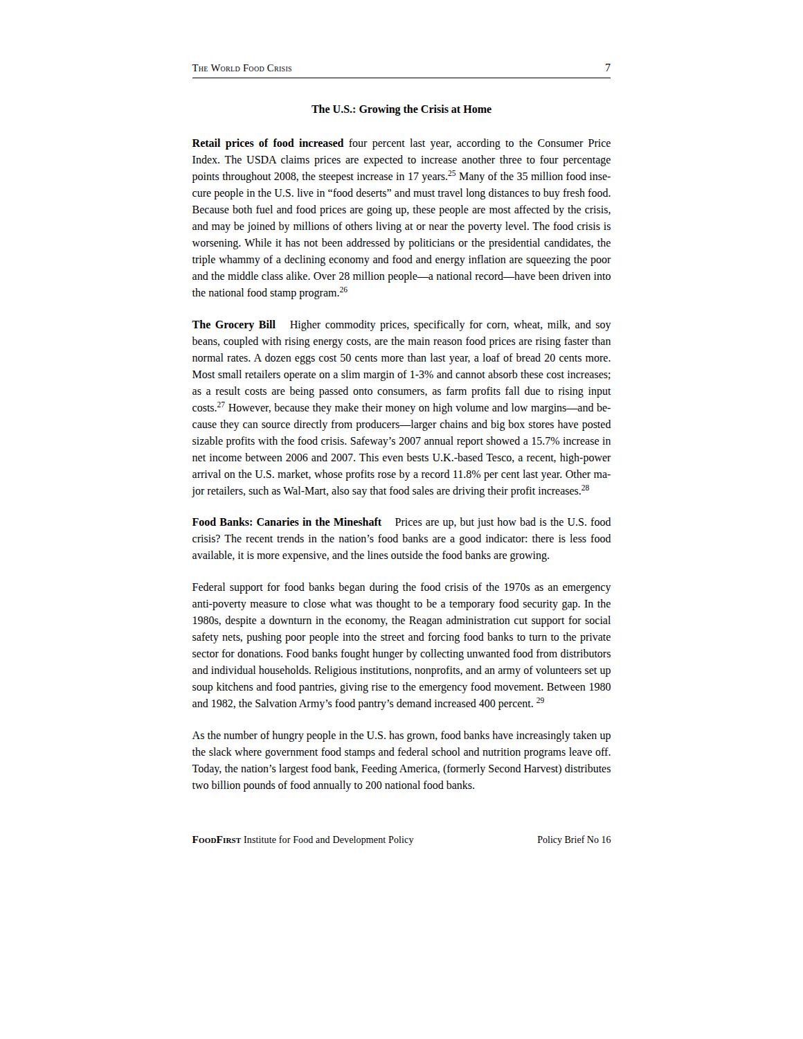The World Food Crisis 7
The U.S.: Growing the Crisis at Home
Retail prices of food increased four percent last year, according to the Consumer Price Index. The USDA claims prices are expected to increase another three to four percentage points throughout 2008, the steepest increase in 17 years.25 Many of the 35 million food insecure people in the U.S. live in “food deserts” and must travel long distances to buy fresh food. Because both fuel and food prices are going up, these people are most affected by the crisis, and may be joined by millions of others living at or near the poverty level. The food crisis is worsening. While it has not been addressed by politicians or the presidential candidates, the triple whammy of a declining economy and food and energy inflation are squeezing the poor and the middle class alike. Over 28 million people—a national record—have been driven into the national food stamp program.26
The Grocery Bill Higher commodity prices, specifically for corn, wheat, milk, and soy beans, coupled with rising energy costs, are the main reason food prices are rising faster than normal rates. A dozen eggs cost 50 cents more than last year, a loaf of bread 20 cents more. Most small retailers operate on a slim margin of 1-3% and cannot absorb these cost increases; as a result costs are being passed onto consumers, as farm profits fall due to rising input costs.27 However, because they make their money on high volume and low margins—and because they can source directly from producers—larger chains and big box stores have posted sizable profits with the food crisis. Safeway’s 2007 annual report showed a 15.7% increase in net income between 2006 and 2007. This even bests U.K.-based Tesco, a recent, high-power arrival on the U.S. market, whose profits rose by a record 11.8% per cent last year. Other major retailers, such as Wal-Mart, also say that food sales are driving their profit increases.28
Food Banks: Canaries in the Mineshaft Prices are up, but just how bad is the U.S. food crisis? The recent trends in the nation’s food banks are a good indicator: there is less food available, it is more expensive, and the lines outside the food banks are growing.
Federal support for food banks began during the food crisis of the 1970s as an emergency anti-poverty measure to close what was thought to be a temporary food security gap. In the 1980s, despite a downturn in the economy, the Reagan administration cut support for social safety nets, pushing poor people into the street and forcing food banks to turn to the private sector for donations. Food banks fought hunger by collecting unwanted food from distributors and individual households. Religious institutions, nonprofits, and an army of volunteers set up soup kitchens and food pantries, giving rise to the emergency food movement. Between 1980 and 1982, the Salvation Army’s food pantry’s demand increased 400 percent. 29
As the number of hungry people in the U.S. has grown, food banks have increasingly taken up the slack where government food stamps and federal school and nutrition programs leave off. Today, the nation’s largest food bank, Feeding America, (formerly Second Harvest) distributes two billion pounds of food annually to 200 national food banks.
Food First Institute for Food and Development Policy Policy Brief No 16